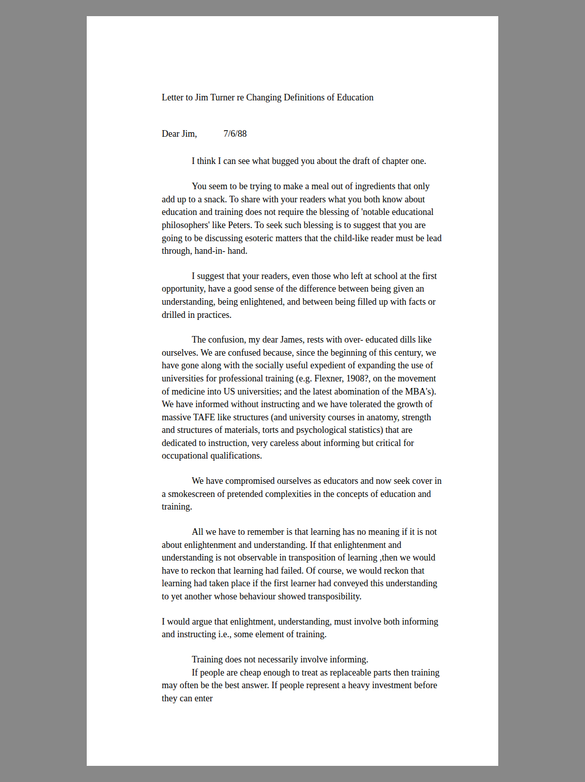Letter to Jim Turner re Changing Definitions of Education
Dear Jim, 7/6/88
I think I can see what bugged you about the draft of chapter one.
You seem to be trying to make a meal out of ingredients that only add up to a snack. To share with your readers what you both know about education and training does not require the blessing of 'notable educational philosophers' like Peters. To seek such blessing is to suggest that you are going to be discussing esoteric matters that the child-like reader must be lead through, hand-in- hand.
I suggest that your readers, even those who left at school at the first opportunity, have a good sense of the difference between being given an understanding, being enlightened, and between being filled up with facts or drilled in practices.
The confusion, my dear James, rests with over- educated dills like ourselves. We are confused because, since the beginning of this century, we have gone along with the socially useful expedient of expanding the use of universities for professional training (e.g. Flexner, 1908?, on the movement of medicine into US universities; and the latest abomination of the MBA's). We have informed without instructing and we have tolerated the growth of massive TAFE like structures (and university courses in anatomy, strength and structures of materials, torts and psychological statistics) that are dedicated to instruction, very careless about informing but critical for occupational qualifications.
We have compromised ourselves as educators and now seek cover in a smokescreen of pretended complexities in the concepts of education and training.
All we have to remember is that learning has no meaning if it is not about enlightenment and understanding. If that enlightenment and understanding is not observable in transposition of learning ,then we would have to reckon that learning had failed. Of course, we would reckon that learning had taken place if the first learner had conveyed this understanding to yet another whose behaviour showed transposibility.
I would argue that enlightment, understanding, must involve both informing and instructing i.e., some element of training.
Training does not necessarily involve informing.
If people are cheap enough to treat as replaceable parts then training may often be the best answer. If people represent a heavy investment before they can enter